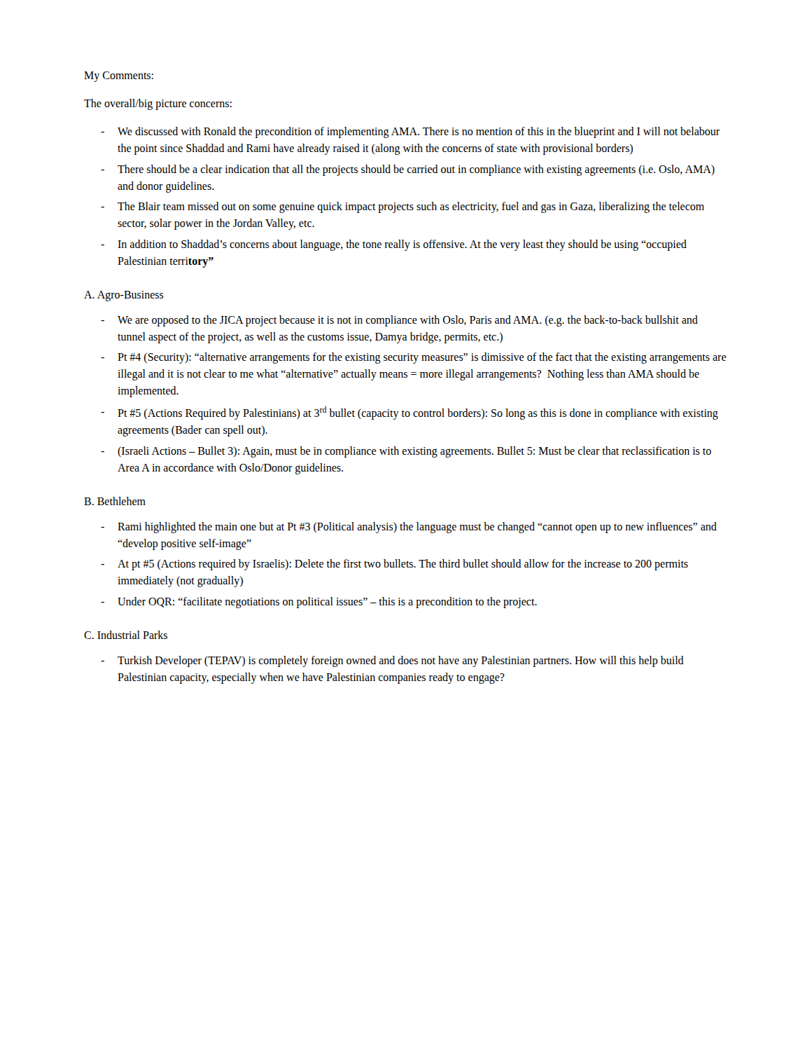My Comments:
The overall/big picture concerns:
We discussed with Ronald the precondition of implementing AMA. There is no mention of this in the blueprint and I will not belabour the point since Shaddad and Rami have already raised it (along with the concerns of state with provisional borders)
There should be a clear indication that all the projects should be carried out in compliance with existing agreements (i.e. Oslo, AMA) and donor guidelines.
The Blair team missed out on some genuine quick impact projects such as electricity, fuel and gas in Gaza, liberalizing the telecom sector, solar power in the Jordan Valley, etc.
In addition to Shaddad’s concerns about language, the tone really is offensive. At the very least they should be using “occupied Palestinian territory”
A. Agro-Business
We are opposed to the JICA project because it is not in compliance with Oslo, Paris and AMA. (e.g. the back-to-back bullshit and tunnel aspect of the project, as well as the customs issue, Damya bridge, permits, etc.)
Pt #4 (Security): “alternative arrangements for the existing security measures” is dimissive of the fact that the existing arrangements are illegal and it is not clear to me what “alternative” actually means = more illegal arrangements? Nothing less than AMA should be implemented.
Pt #5 (Actions Required by Palestinians) at 3rd bullet (capacity to control borders): So long as this is done in compliance with existing agreements (Bader can spell out).
(Israeli Actions – Bullet 3): Again, must be in compliance with existing agreements. Bullet 5: Must be clear that reclassification is to Area A in accordance with Oslo/Donor guidelines.
B. Bethlehem
Rami highlighted the main one but at Pt #3 (Political analysis) the language must be changed “cannot open up to new influences” and “develop positive self-image”
At pt #5 (Actions required by Israelis): Delete the first two bullets. The third bullet should allow for the increase to 200 permits immediately (not gradually)
Under OQR: “facilitate negotiations on political issues” – this is a precondition to the project.
C. Industrial Parks
Turkish Developer (TEPAV) is completely foreign owned and does not have any Palestinian partners. How will this help build Palestinian capacity, especially when we have Palestinian companies ready to engage?